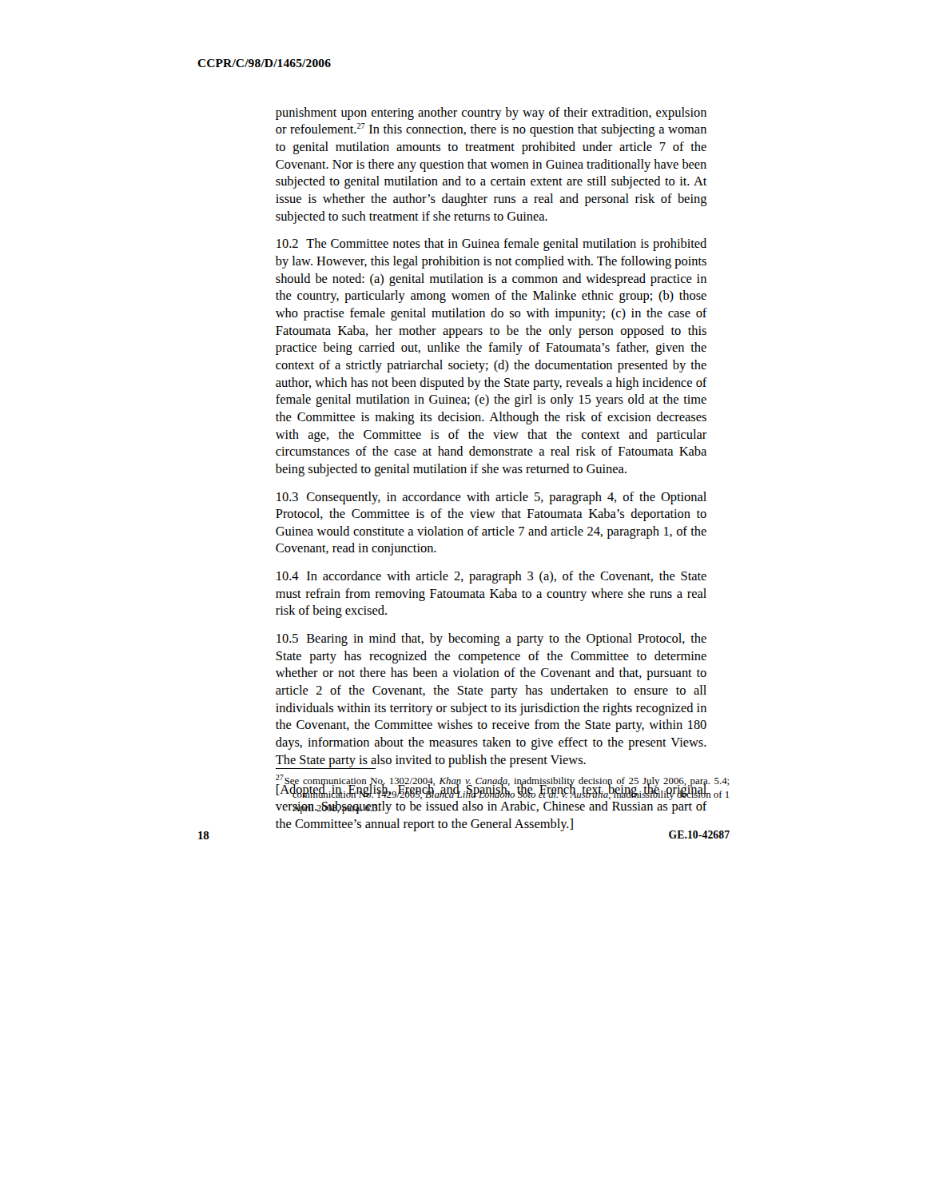CCPR/C/98/D/1465/2006
punishment upon entering another country by way of their extradition, expulsion or refoulement.27 In this connection, there is no question that subjecting a woman to genital mutilation amounts to treatment prohibited under article 7 of the Covenant. Nor is there any question that women in Guinea traditionally have been subjected to genital mutilation and to a certain extent are still subjected to it. At issue is whether the author’s daughter runs a real and personal risk of being subjected to such treatment if she returns to Guinea.
10.2 The Committee notes that in Guinea female genital mutilation is prohibited by law. However, this legal prohibition is not complied with. The following points should be noted: (a) genital mutilation is a common and widespread practice in the country, particularly among women of the Malinke ethnic group; (b) those who practise female genital mutilation do so with impunity; (c) in the case of Fatoumata Kaba, her mother appears to be the only person opposed to this practice being carried out, unlike the family of Fatoumata’s father, given the context of a strictly patriarchal society; (d) the documentation presented by the author, which has not been disputed by the State party, reveals a high incidence of female genital mutilation in Guinea; (e) the girl is only 15 years old at the time the Committee is making its decision. Although the risk of excision decreases with age, the Committee is of the view that the context and particular circumstances of the case at hand demonstrate a real risk of Fatoumata Kaba being subjected to genital mutilation if she was returned to Guinea.
10.3 Consequently, in accordance with article 5, paragraph 4, of the Optional Protocol, the Committee is of the view that Fatoumata Kaba’s deportation to Guinea would constitute a violation of article 7 and article 24, paragraph 1, of the Covenant, read in conjunction.
10.4 In accordance with article 2, paragraph 3 (a), of the Covenant, the State must refrain from removing Fatoumata Kaba to a country where she runs a real risk of being excised.
10.5 Bearing in mind that, by becoming a party to the Optional Protocol, the State party has recognized the competence of the Committee to determine whether or not there has been a violation of the Covenant and that, pursuant to article 2 of the Covenant, the State party has undertaken to ensure to all individuals within its territory or subject to its jurisdiction the rights recognized in the Covenant, the Committee wishes to receive from the State party, within 180 days, information about the measures taken to give effect to the present Views. The State party is also invited to publish the present Views.
[Adopted in English, French and Spanish, the French text being the original version. Subsequently to be issued also in Arabic, Chinese and Russian as part of the Committee’s annual report to the General Assembly.]
27 See communication No. 1302/2004, Khan v. Canada, inadmissibility decision of 25 July 2006, para. 5.4; communication No. 1429/2005, Blanca Lilia Londoño Soto et al. v. Australia, inadmissibility decision of 1 April 2008, para. 6.3.
18 GE.10-42687